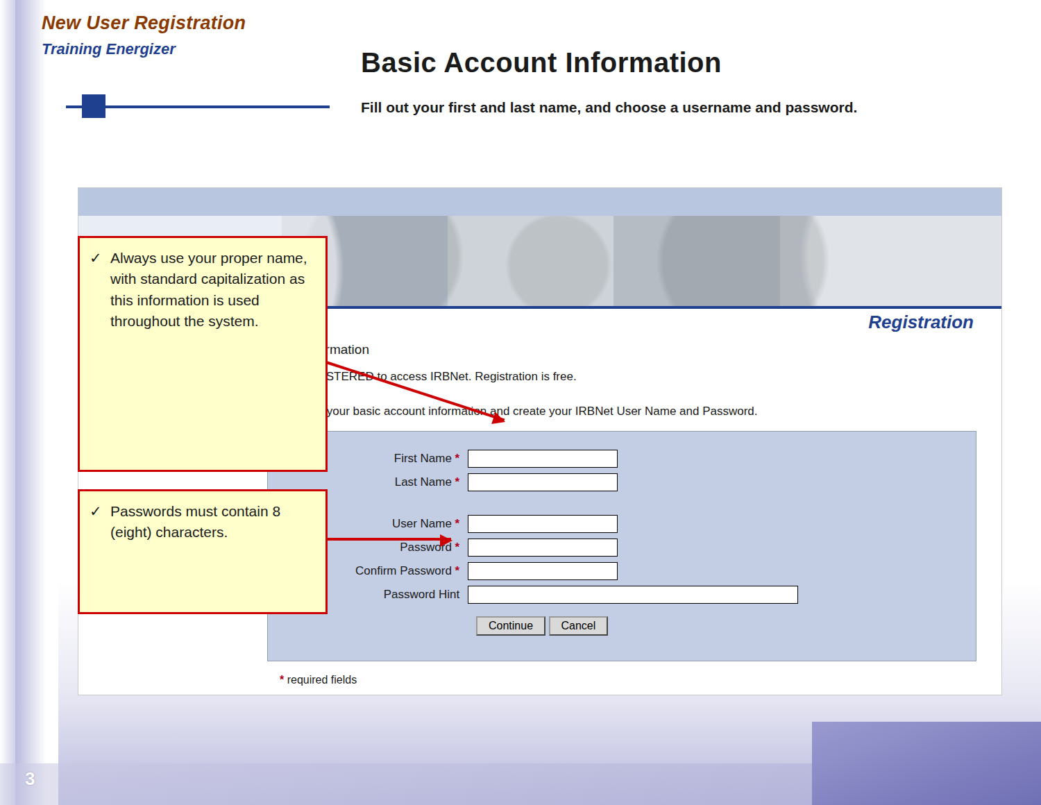New User Registration
Training Energizer
Basic Account Information
Fill out your first and last name, and choose a username and password.
IRBNet
Registration
Account Information
must be REGISTERED to access IRBNet. Registration is free.
tep is to enter your basic account information and create your IRBNet User Name and Password.
| First Name * | |
| Last Name * | |
| User Name * | |
| Password * | |
| Confirm Password * | |
| Password Hint | |
Continue Cancel
* required fields
Always use your proper name, with standard capitalization as this information is used throughout the system.
Passwords must contain 8 (eight) characters.
3